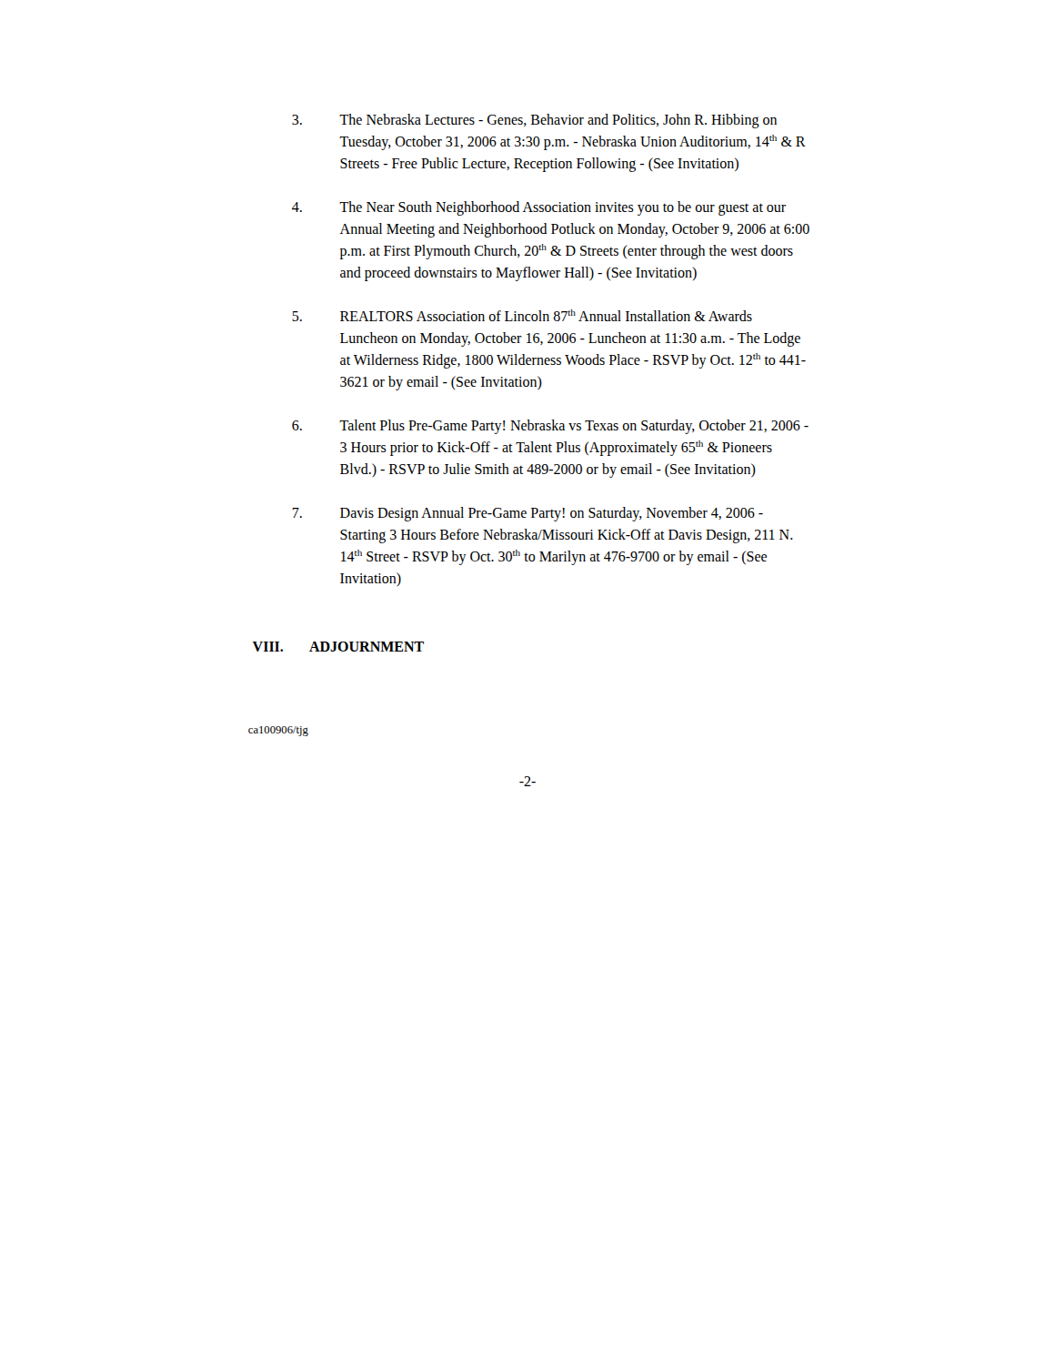3.
The Nebraska Lectures - Genes, Behavior and Politics, John R. Hibbing on Tuesday, October 31, 2006 at 3:30 p.m. - Nebraska Union Auditorium, 14th & R Streets - Free Public Lecture, Reception Following - (See Invitation)
4.
The Near South Neighborhood Association invites you to be our guest at our Annual Meeting and Neighborhood Potluck on Monday, October 9, 2006 at 6:00 p.m. at First Plymouth Church, 20th & D Streets (enter through the west doors and proceed downstairs to Mayflower Hall) - (See Invitation)
5.
REALTORS Association of Lincoln 87th Annual Installation & Awards Luncheon on Monday, October 16, 2006 - Luncheon at 11:30 a.m. - The Lodge at Wilderness Ridge, 1800 Wilderness Woods Place - RSVP by Oct. 12th to 441-3621 or by email - (See Invitation)
6.
Talent Plus Pre-Game Party! Nebraska vs Texas on Saturday, October 21, 2006 - 3 Hours prior to Kick-Off - at Talent Plus (Approximately 65th & Pioneers Blvd.) - RSVP to Julie Smith at 489-2000 or by email - (See Invitation)
7.
Davis Design Annual Pre-Game Party! on Saturday, November 4, 2006 - Starting 3 Hours Before Nebraska/Missouri Kick-Off at Davis Design, 211 N. 14th Street - RSVP by Oct. 30th to Marilyn at 476-9700 or by email - (See Invitation)
VIII. ADJOURNMENT
ca100906/tjg
-2-